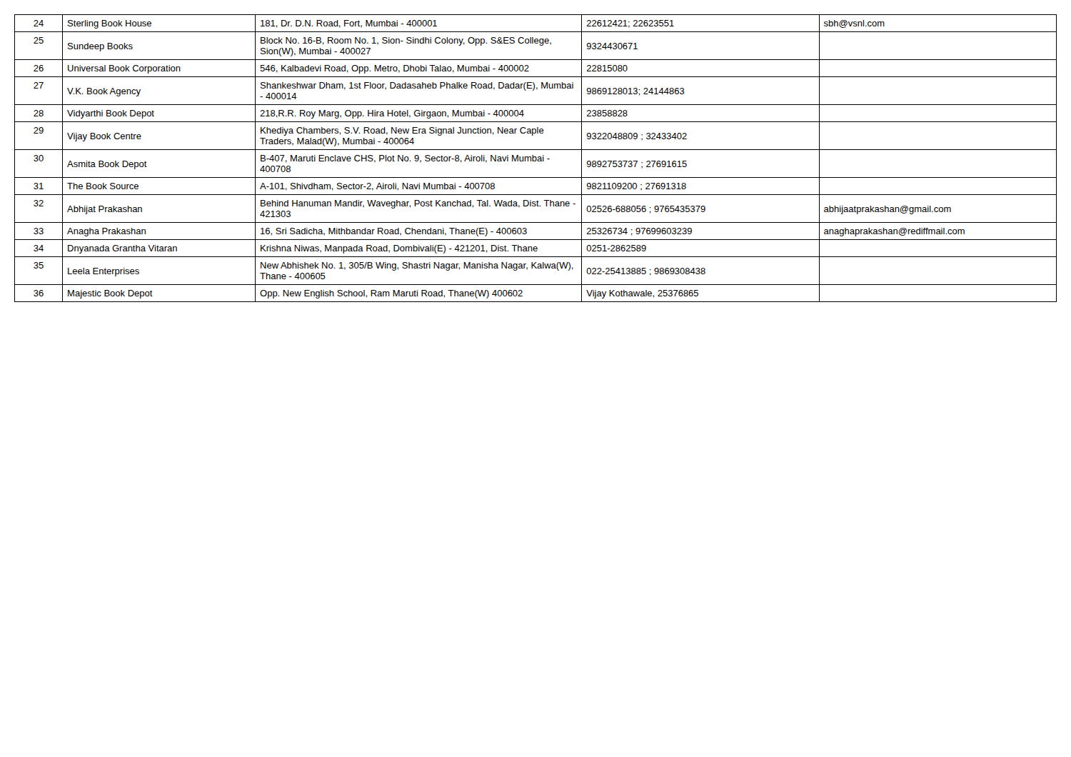| 24 | Sterling Book House | 181, Dr. D.N. Road, Fort, Mumbai - 400001 | 22612421; 22623551 | sbh@vsnl.com |
| 25 | Sundeep Books | Block No. 16-B, Room No. 1, Sion- Sindhi Colony, Opp. S&ES College, Sion(W), Mumbai - 400027 | 9324430671 | |
| 26 | Universal Book Corporation | 546, Kalbadevi Road, Opp. Metro, Dhobi Talao, Mumbai - 400002 | 22815080 | |
| 27 | V.K. Book Agency | Shankeshwar Dham, 1st Floor, Dadasaheb Phalke Road, Dadar(E), Mumbai - 400014 | 9869128013; 24144863 | |
| 28 | Vidyarthi Book Depot | 218,R.R. Roy Marg, Opp. Hira Hotel, Girgaon, Mumbai - 400004 | 23858828 | |
| 29 | Vijay Book Centre | Khediya Chambers, S.V. Road, New Era Signal Junction, Near Caple Traders, Malad(W), Mumbai - 400064 | 9322048809 ; 32433402 | |
| 30 | Asmita Book Depot | B-407, Maruti Enclave CHS, Plot No. 9, Sector-8, Airoli, Navi Mumbai - 400708 | 9892753737 ; 27691615 | |
| 31 | The Book Source | A-101, Shivdham, Sector-2, Airoli, Navi Mumbai - 400708 | 9821109200 ; 27691318 | |
| 32 | Abhijat Prakashan | Behind Hanuman Mandir, Waveghar, Post Kanchad, Tal. Wada, Dist. Thane - 421303 | 02526-688056 ; 9765435379 | abhijaatprakashan@gmail.com |
| 33 | Anagha Prakashan | 16, Sri Sadicha, Mithbandar Road, Chendani, Thane(E) - 400603 | 25326734 ; 97699603239 | anaghaprakashan@rediffmail.com |
| 34 | Dnyanada Grantha Vitaran | Krishna Niwas, Manpada Road, Dombivali(E) - 421201, Dist. Thane | 0251-2862589 | |
| 35 | Leela Enterprises | New Abhishek No. 1, 305/B Wing, Shastri Nagar, Manisha Nagar, Kalwa(W), Thane - 400605 | 022-25413885 ; 9869308438 | |
| 36 | Majestic Book Depot | Opp. New English School, Ram Maruti Road, Thane(W) 400602 | Vijay Kothawale, 25376865 | |